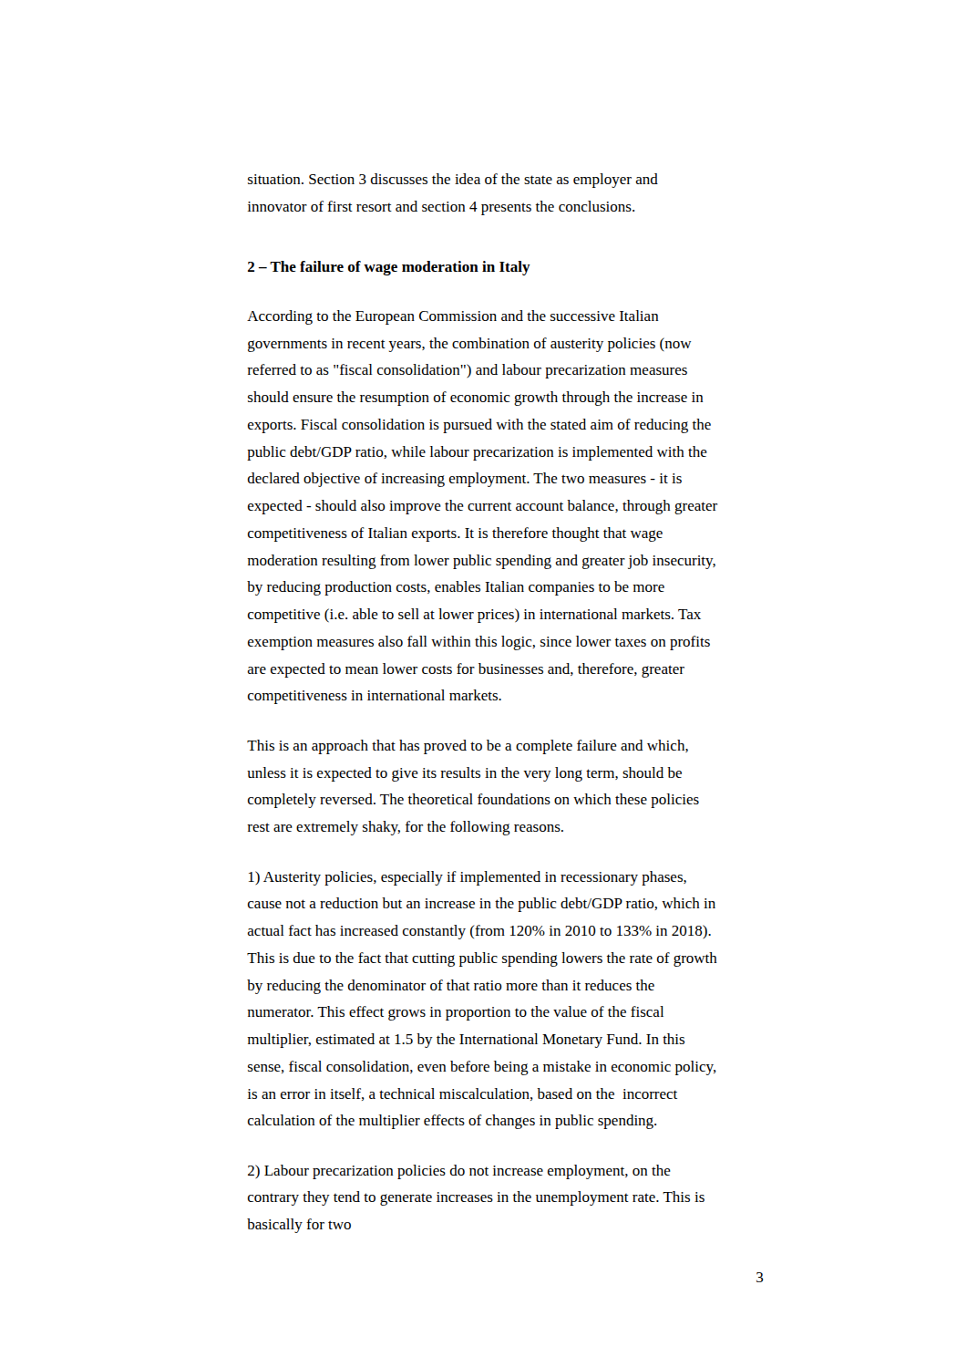situation. Section 3 discusses the idea of the state as employer and innovator of first resort and section 4 presents the conclusions.
2 – The failure of wage moderation in Italy
According to the European Commission and the successive Italian governments in recent years, the combination of austerity policies (now referred to as "fiscal consolidation") and labour precarization measures should ensure the resumption of economic growth through the increase in exports. Fiscal consolidation is pursued with the stated aim of reducing the public debt/GDP ratio, while labour precarization is implemented with the declared objective of increasing employment. The two measures - it is expected - should also improve the current account balance, through greater competitiveness of Italian exports. It is therefore thought that wage moderation resulting from lower public spending and greater job insecurity, by reducing production costs, enables Italian companies to be more competitive (i.e. able to sell at lower prices) in international markets. Tax exemption measures also fall within this logic, since lower taxes on profits are expected to mean lower costs for businesses and, therefore, greater competitiveness in international markets.
This is an approach that has proved to be a complete failure and which, unless it is expected to give its results in the very long term, should be completely reversed. The theoretical foundations on which these policies rest are extremely shaky, for the following reasons.
1) Austerity policies, especially if implemented in recessionary phases, cause not a reduction but an increase in the public debt/GDP ratio, which in actual fact has increased constantly (from 120% in 2010 to 133% in 2018). This is due to the fact that cutting public spending lowers the rate of growth by reducing the denominator of that ratio more than it reduces the numerator. This effect grows in proportion to the value of the fiscal multiplier, estimated at 1.5 by the International Monetary Fund. In this sense, fiscal consolidation, even before being a mistake in economic policy, is an error in itself, a technical miscalculation, based on the incorrect calculation of the multiplier effects of changes in public spending.
2) Labour precarization policies do not increase employment, on the contrary they tend to generate increases in the unemployment rate. This is basically for two
3